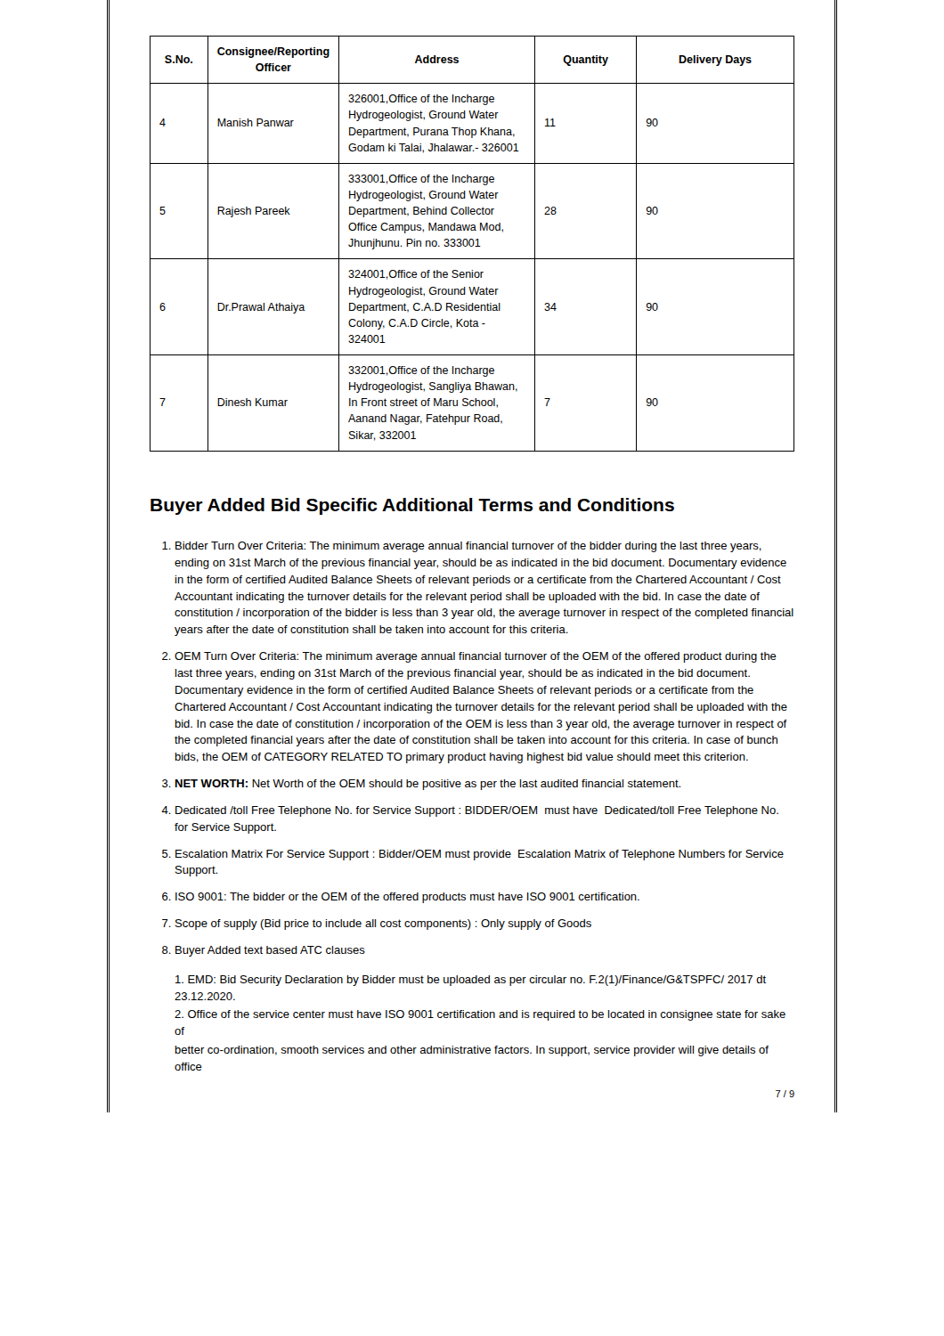| S.No. | Consignee/Reporting Officer | Address | Quantity | Delivery Days |
| --- | --- | --- | --- | --- |
| 4 | Manish Panwar | 326001,Office of the Incharge Hydrogeologist, Ground Water Department, Purana Thop Khana, Godam ki Talai, Jhalawar.- 326001 | 11 | 90 |
| 5 | Rajesh Pareek | 333001,Office of the Incharge Hydrogeologist, Ground Water Department, Behind Collector Office Campus, Mandawa Mod, Jhunjhunu. Pin no. 333001 | 28 | 90 |
| 6 | Dr.Prawal Athaiya | 324001,Office of the Senior Hydrogeologist, Ground Water Department, C.A.D Residential Colony, C.A.D Circle, Kota - 324001 | 34 | 90 |
| 7 | Dinesh Kumar | 332001,Office of the Incharge Hydrogeologist, Sangliya Bhawan, In Front street of Maru School, Aanand Nagar, Fatehpur Road, Sikar, 332001 | 7 | 90 |
Buyer Added Bid Specific Additional Terms and Conditions
Bidder Turn Over Criteria: The minimum average annual financial turnover of the bidder during the last three years, ending on 31st March of the previous financial year, should be as indicated in the bid document. Documentary evidence in the form of certified Audited Balance Sheets of relevant periods or a certificate from the Chartered Accountant / Cost Accountant indicating the turnover details for the relevant period shall be uploaded with the bid. In case the date of constitution / incorporation of the bidder is less than 3 year old, the average turnover in respect of the completed financial years after the date of constitution shall be taken into account for this criteria.
OEM Turn Over Criteria: The minimum average annual financial turnover of the OEM of the offered product during the last three years, ending on 31st March of the previous financial year, should be as indicated in the bid document. Documentary evidence in the form of certified Audited Balance Sheets of relevant periods or a certificate from the Chartered Accountant / Cost Accountant indicating the turnover details for the relevant period shall be uploaded with the bid. In case the date of constitution / incorporation of the OEM is less than 3 year old, the average turnover in respect of the completed financial years after the date of constitution shall be taken into account for this criteria. In case of bunch bids, the OEM of CATEGORY RELATED TO primary product having highest bid value should meet this criterion.
NET WORTH: Net Worth of the OEM should be positive as per the last audited financial statement.
Dedicated /toll Free Telephone No. for Service Support : BIDDER/OEM must have Dedicated/toll Free Telephone No. for Service Support.
Escalation Matrix For Service Support : Bidder/OEM must provide Escalation Matrix of Telephone Numbers for Service Support.
ISO 9001: The bidder or the OEM of the offered products must have ISO 9001 certification.
Scope of supply (Bid price to include all cost components) : Only supply of Goods
Buyer Added text based ATC clauses
1. EMD: Bid Security Declaration by Bidder must be uploaded as per circular no. F.2(1)/Finance/G&TSPFC/ 2017 dt 23.12.2020.
2. Office of the service center must have ISO 9001 certification and is required to be located in consignee state for sake of
better co-ordination, smooth services and other administrative factors. In support, service provider will give details of office
7 / 9